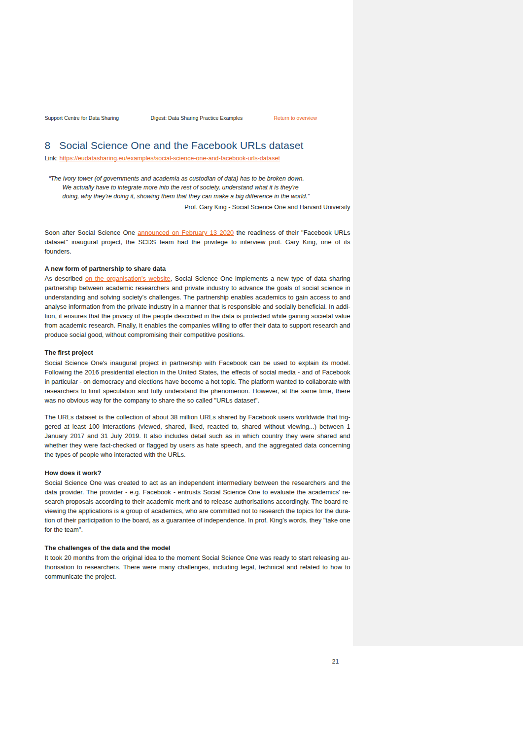Support Centre for Data Sharing Digest: Data Sharing Practice Examples Return to overview
8 Social Science One and the Facebook URLs dataset
Link: https://eudatasharing.eu/examples/social-science-one-and-facebook-urls-dataset
“The ivory tower (of governments and academia as custodian of data) has to be broken down. We actually have to integrate more into the rest of society, understand what it is they're doing, why they're doing it, showing them that they can make a big difference in the world.”
Prof. Gary King - Social Science One and Harvard University
Soon after Social Science One announced on February 13 2020 the readiness of their "Facebook URLs dataset" inaugural project, the SCDS team had the privilege to interview prof. Gary King, one of its founders.
A new form of partnership to share data
As described on the organisation's website, Social Science One implements a new type of data sharing partnership between academic researchers and private industry to advance the goals of social science in understanding and solving society’s challenges. The partnership enables academics to gain access to and analyse information from the private industry in a manner that is responsible and socially beneficial. In addition, it ensures that the privacy of the people described in the data is protected while gaining societal value from academic research. Finally, it enables the companies willing to offer their data to support research and produce social good, without compromising their competitive positions.
The first project
Social Science One's inaugural project in partnership with Facebook can be used to explain its model. Following the 2016 presidential election in the United States, the effects of social media - and of Facebook in particular - on democracy and elections have become a hot topic. The platform wanted to collaborate with researchers to limit speculation and fully understand the phenomenon. However, at the same time, there was no obvious way for the company to share the so called "URLs dataset".
The URLs dataset is the collection of about 38 million URLs shared by Facebook users worldwide that triggered at least 100 interactions (viewed, shared, liked, reacted to, shared without viewing...) between 1 January 2017 and 31 July 2019. It also includes detail such as in which country they were shared and whether they were fact-checked or flagged by users as hate speech, and the aggregated data concerning the types of people who interacted with the URLs.
How does it work?
Social Science One was created to act as an independent intermediary between the researchers and the data provider. The provider - e.g. Facebook - entrusts Social Science One to evaluate the academics' research proposals according to their academic merit and to release authorisations accordingly. The board reviewing the applications is a group of academics, who are committed not to research the topics for the duration of their participation to the board, as a guarantee of independence. In prof. King's words, they "take one for the team".
The challenges of the data and the model
It took 20 months from the original idea to the moment Social Science One was ready to start releasing authorisation to researchers. There were many challenges, including legal, technical and related to how to communicate the project.
21